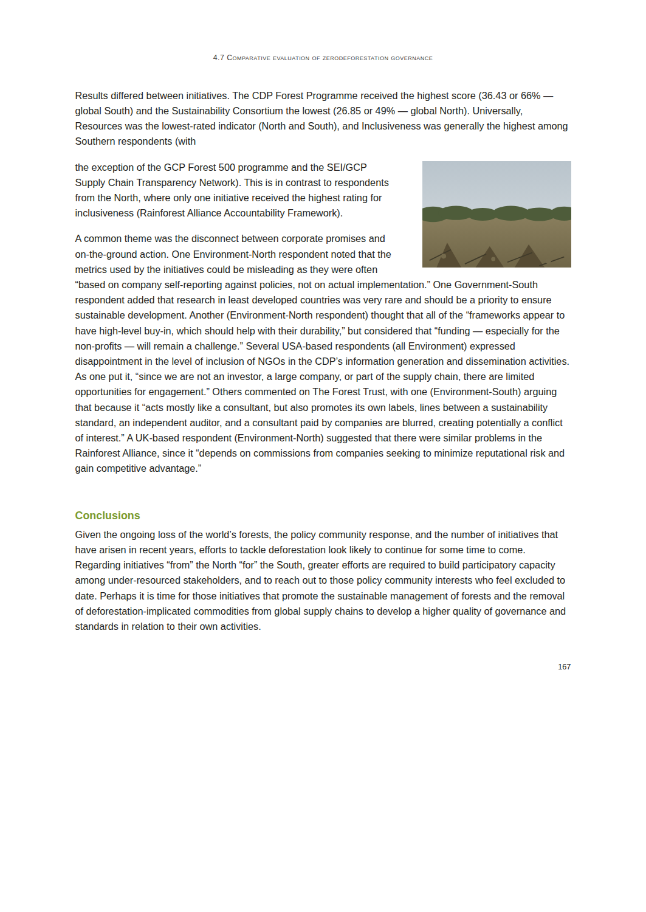4.7 Comparative evaluation of zerodeforestation governance
Results differed between initiatives. The CDP Forest Programme received the highest score (36.43 or 66% — global South) and the Sustainability Consortium the lowest (26.85 or 49% — global North). Universally, Resources was the lowest-rated indicator (North and South), and Inclusiveness was generally the highest among Southern respondents (with
the exception of the GCP Forest 500 programme and the SEI/GCP Supply Chain Transparency Network). This is in contrast to respondents from the North, where only one initiative received the highest rating for inclusiveness (Rainforest Alliance Accountability Framework).
A common theme was the disconnect between corporate promises and on-the-ground action. One Environment-North respondent noted that the metrics used by the initiatives could be misleading as they were often “based on company self-reporting against policies, not on actual implementation.” One Government-South respondent added that research in least developed countries was very rare and should be a priority to ensure sustainable development. Another (Environment-North respondent) thought that all of the “frameworks appear to have high-level buy-in, which should help with their durability,” but considered that “funding — especially for the non-profits — will remain a challenge.” Several USA-based respondents (all Environment) expressed disappointment in the level of inclusion of NGOs in the CDP’s information generation and dissemination activities. As one put it, “since we are not an investor, a large company, or part of the supply chain, there are limited opportunities for engagement.” Others commented on The Forest Trust, with one (Environment-South) arguing that because it “acts mostly like a consultant, but also promotes its own labels, lines between a sustainability standard, an independent auditor, and a consultant paid by companies are blurred, creating potentially a conflict of interest.” A UK-based respondent (Environment-North) suggested that there were similar problems in the Rainforest Alliance, since it “depends on commissions from companies seeking to minimize reputational risk and gain competitive advantage.”
Conclusions
Given the ongoing loss of the world’s forests, the policy community response, and the number of initiatives that have arisen in recent years, efforts to tackle deforestation look likely to continue for some time to come. Regarding initiatives “from” the North “for” the South, greater efforts are required to build participatory capacity among under-resourced stakeholders, and to reach out to those policy community interests who feel excluded to date. Perhaps it is time for those initiatives that promote the sustainable management of forests and the removal of deforestation-implicated commodities from global supply chains to develop a higher quality of governance and standards in relation to their own activities.
167